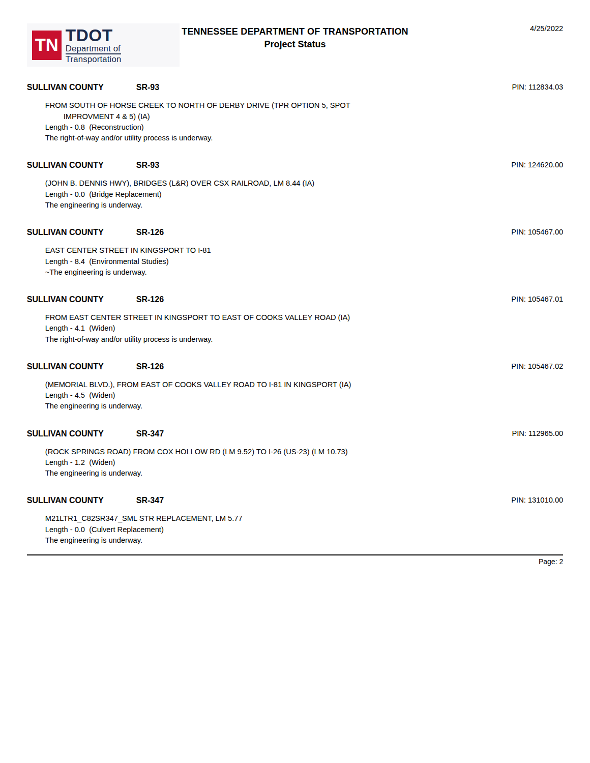TN
TDOT
Department of
Transportation
4/25/2022
TENNESSEE DEPARTMENT OF TRANSPORTATION
Project Status
SULLIVAN COUNTY SR-93 PIN: 112834.03
FROM SOUTH OF HORSE CREEK TO NORTH OF DERBY DRIVE (TPR OPTION 5, SPOT
IMPROVMENT 4 & 5) (IA)
Length - 0.8 (Reconstruction)
The right-of-way and/or utility process is underway.
SULLIVAN COUNTY SR-93 PIN: 124620.00
(JOHN B. DENNIS HWY), BRIDGES (L&R) OVER CSX RAILROAD, LM 8.44 (IA)
Length - 0.0 (Bridge Replacement)
The engineering is underway.
SULLIVAN COUNTY SR-126 PIN: 105467.00
EAST CENTER STREET IN KINGSPORT TO I-81
Length - 8.4 (Environmental Studies)
~The engineering is underway.
SULLIVAN COUNTY SR-126 PIN: 105467.01
FROM EAST CENTER STREET IN KINGSPORT TO EAST OF COOKS VALLEY ROAD (IA)
Length - 4.1 (Widen)
The right-of-way and/or utility process is underway.
SULLIVAN COUNTY SR-126 PIN: 105467.02
(MEMORIAL BLVD.), FROM EAST OF COOKS VALLEY ROAD TO I-81 IN KINGSPORT (IA)
Length - 4.5 (Widen)
The engineering is underway.
SULLIVAN COUNTY SR-347 PIN: 112965.00
(ROCK SPRINGS ROAD) FROM COX HOLLOW RD (LM 9.52) TO I-26 (US-23) (LM 10.73)
Length - 1.2 (Widen)
The engineering is underway.
SULLIVAN COUNTY SR-347 PIN: 131010.00
M21LTR1_C82SR347_SML STR REPLACEMENT, LM 5.77
Length - 0.0 (Culvert Replacement)
The engineering is underway.
Page: 2